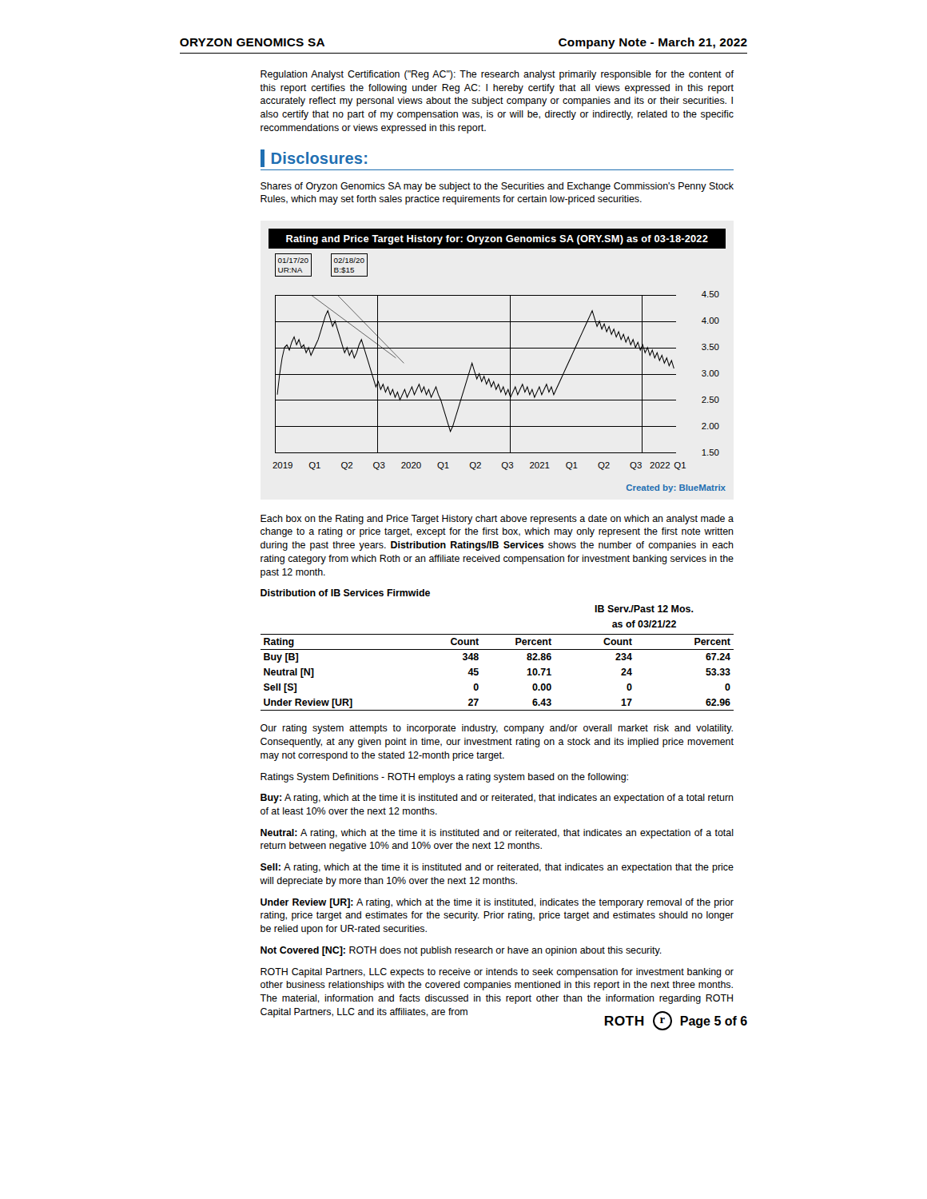ORYZON GENOMICS SA
Company Note - March 21, 2022
Regulation Analyst Certification ("Reg AC"): The research analyst primarily responsible for the content of this report certifies the following under Reg AC: I hereby certify that all views expressed in this report accurately reflect my personal views about the subject company or companies and its or their securities. I also certify that no part of my compensation was, is or will be, directly or indirectly, related to the specific recommendations or views expressed in this report.
Disclosures:
Shares of Oryzon Genomics SA may be subject to the Securities and Exchange Commission's Penny Stock Rules, which may set forth sales practice requirements for certain low-priced securities.
Rating and Price Target History for: Oryzon Genomics SA (ORY.SM) as of 03-18-2022
01/17/20
UR:NA
02/18/20
B:$15
4.50 4.00 3.50 3.00 2.50 2.00 1.50
2019 Q1 Q2 Q3 2020 Q1 Q2 Q3 2021 Q1 Q2 Q3 2022 Q1
Created by: BlueMatrix
Each box on the Rating and Price Target History chart above represents a date on which an analyst made a change to a rating or price target, except for the first box, which may only represent the first note written during the past three years. Distribution Ratings/IB Services shows the number of companies in each rating category from which Roth or an affiliate received compensation for investment banking services in the past 12 month.
Distribution of IB Services Firmwide
| | | | IB Serv./Past 12 Mos. |
| --- | --- | --- | --- |
| | | | as of 03/21/22 |
| Rating | Count | Percent | Count | Percent |
| Buy [B] | 348 | 82.86 | 234 | 67.24 |
| Neutral [N] | 45 | 10.71 | 24 | 53.33 |
| Sell [S] | 0 | 0.00 | 0 | 0 |
| Under Review [UR] | 27 | 6.43 | 17 | 62.96 |
Our rating system attempts to incorporate industry, company and/or overall market risk and volatility. Consequently, at any given point in time, our investment rating on a stock and its implied price movement may not correspond to the stated 12-month price target.
Ratings System Definitions - ROTH employs a rating system based on the following:
Buy: A rating, which at the time it is instituted and or reiterated, that indicates an expectation of a total return of at least 10% over the next 12 months.
Neutral: A rating, which at the time it is instituted and or reiterated, that indicates an expectation of a total return between negative 10% and 10% over the next 12 months.
Sell: A rating, which at the time it is instituted and or reiterated, that indicates an expectation that the price will depreciate by more than 10% over the next 12 months.
Under Review [UR]: A rating, which at the time it is instituted, indicates the temporary removal of the prior rating, price target and estimates for the security. Prior rating, price target and estimates should no longer be relied upon for UR-rated securities.
Not Covered [NC]: ROTH does not publish research or have an opinion about this security.
ROTH Capital Partners, LLC expects to receive or intends to seek compensation for investment banking or other business relationships with the covered companies mentioned in this report in the next three months. The material, information and facts discussed in this report other than the information regarding ROTH Capital Partners, LLC and its affiliates, are from
ROTH r Page 5 of 6